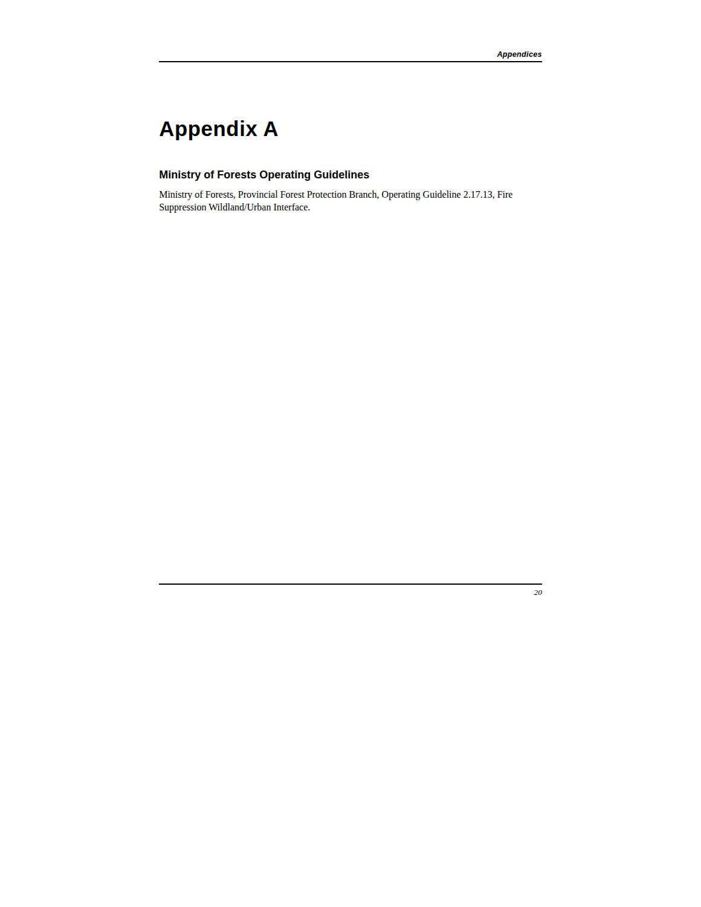Appendices
Appendix A
Ministry of Forests Operating Guidelines
Ministry of Forests, Provincial Forest Protection Branch, Operating Guideline 2.17.13, Fire Suppression Wildland/Urban Interface.
20